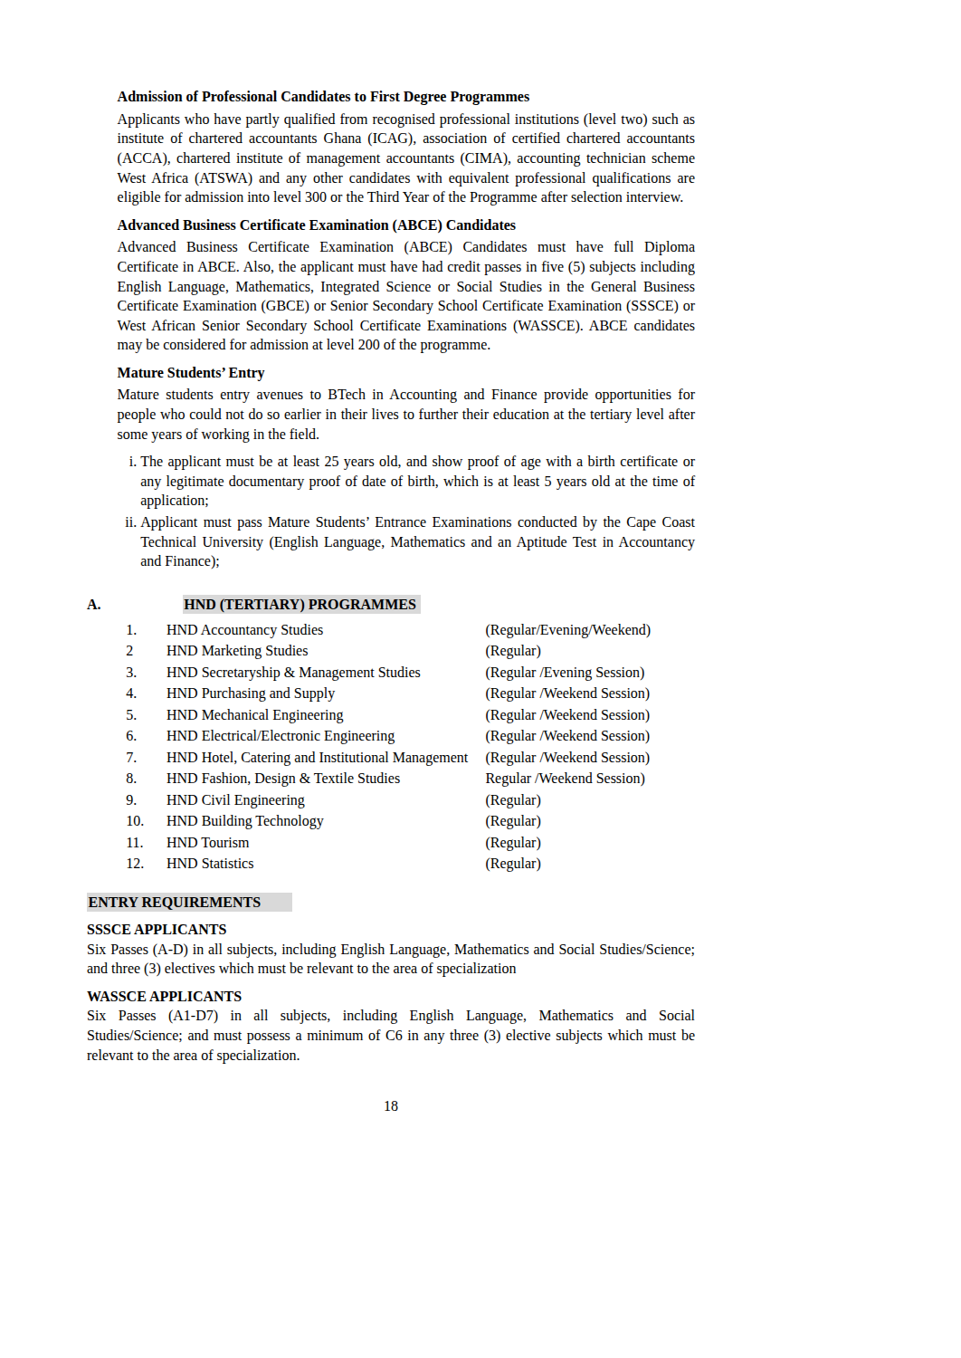Admission of Professional Candidates to First Degree Programmes
Applicants who have partly qualified from recognised professional institutions (level two) such as institute of chartered accountants Ghana (ICAG), association of certified chartered accountants (ACCA), chartered institute of management accountants (CIMA), accounting technician scheme West Africa (ATSWA) and any other candidates with equivalent professional qualifications are eligible for admission into level 300 or the Third Year of the Programme after selection interview.
Advanced Business Certificate Examination (ABCE) Candidates
Advanced Business Certificate Examination (ABCE) Candidates must have full Diploma Certificate in ABCE. Also, the applicant must have had credit passes in five (5) subjects including English Language, Mathematics, Integrated Science or Social Studies in the General Business Certificate Examination (GBCE) or Senior Secondary School Certificate Examination (SSSCE) or West African Senior Secondary School Certificate Examinations (WASSCE). ABCE candidates may be considered for admission at level 200 of the programme.
Mature Students’ Entry
Mature students entry avenues to BTech in Accounting and Finance provide opportunities for people who could not do so earlier in their lives to further their education at the tertiary level after some years of working in the field.
The applicant must be at least 25 years old, and show proof of age with a birth certificate or any legitimate documentary proof of date of birth, which is at least 5 years old at the time of application;
Applicant must pass Mature Students’ Entrance Examinations conducted by the Cape Coast Technical University (English Language, Mathematics and an Aptitude Test in Accountancy and Finance);
A. HND (TERTIARY) PROGRAMMES
| 1. | HND Accountancy Studies | (Regular/Evening/Weekend) |
| 2 | HND Marketing Studies | (Regular) |
| 3. | HND Secretaryship & Management Studies | (Regular /Evening Session) |
| 4. | HND Purchasing and Supply | (Regular /Weekend Session) |
| 5. | HND Mechanical Engineering | (Regular /Weekend Session) |
| 6. | HND Electrical/Electronic Engineering | (Regular /Weekend Session) |
| 7. | HND Hotel, Catering and Institutional Management | (Regular /Weekend Session) |
| 8. | HND Fashion, Design & Textile Studies | Regular /Weekend Session) |
| 9. | HND Civil Engineering | (Regular) |
| 10. | HND Building Technology | (Regular) |
| 11. | HND Tourism | (Regular) |
| 12. | HND Statistics | (Regular) |
ENTRY REQUIREMENTS
SSSCE APPLICANTS
Six Passes (A-D) in all subjects, including English Language, Mathematics and Social Studies/Science; and three (3) electives which must be relevant to the area of specialization
WASSCE APPLICANTS
Six Passes (A1-D7) in all subjects, including English Language, Mathematics and Social Studies/Science; and must possess a minimum of C6 in any three (3) elective subjects which must be relevant to the area of specialization.
18